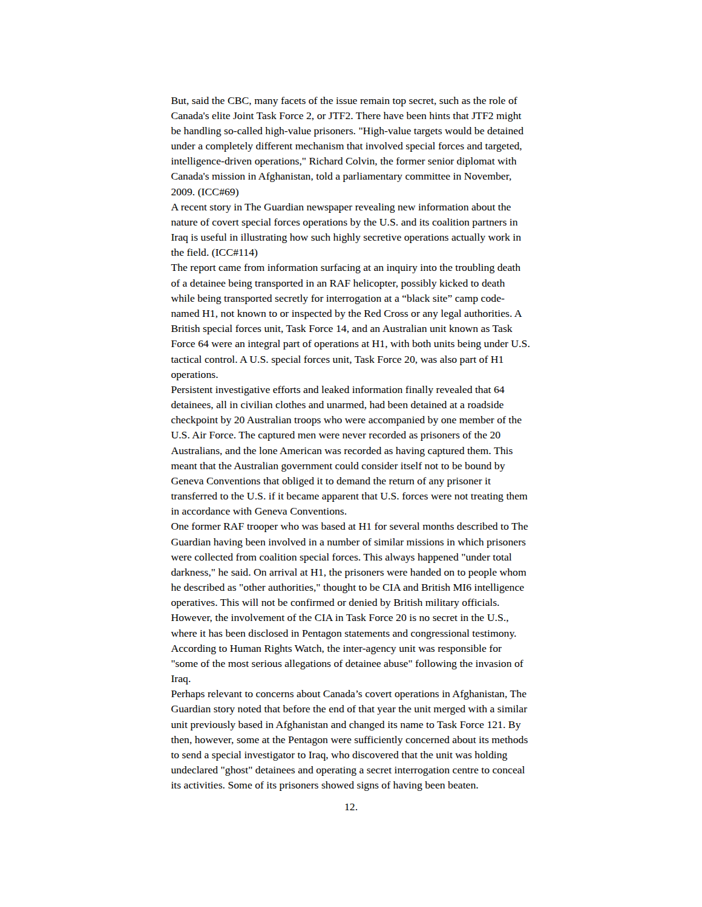But, said the CBC, many facets of the issue remain top secret, such as the role of Canada's elite Joint Task Force 2, or JTF2. There have been hints that JTF2 might be handling so-called high-value prisoners. "High-value targets would be detained under a completely different mechanism that involved special forces and targeted, intelligence-driven operations," Richard Colvin, the former senior diplomat with Canada's mission in Afghanistan, told a parliamentary committee in November, 2009. (ICC#69)
A recent story in The Guardian newspaper revealing new information about the nature of covert special forces operations by the U.S. and its coalition partners in Iraq is useful in illustrating how such highly secretive operations actually work in the field. (ICC#114)
The report came from information surfacing at an inquiry into the troubling death of a detainee being transported in an RAF helicopter, possibly kicked to death while being transported secretly for interrogation at a “black site” camp code-named H1, not known to or inspected by the Red Cross or any legal authorities. A British special forces unit, Task Force 14, and an Australian unit known as Task Force 64 were an integral part of operations at H1, with both units being under U.S. tactical control. A U.S. special forces unit, Task Force 20, was also part of H1 operations.
Persistent investigative efforts and leaked information finally revealed that 64 detainees, all in civilian clothes and unarmed, had been detained at a roadside checkpoint by 20 Australian troops who were accompanied by one member of the U.S. Air Force. The captured men were never recorded as prisoners of the 20 Australians, and the lone American was recorded as having captured them. This meant that the Australian government could consider itself not to be bound by Geneva Conventions that obliged it to demand the return of any prisoner it transferred to the U.S. if it became apparent that U.S. forces were not treating them in accordance with Geneva Conventions.
One former RAF trooper who was based at H1 for several months described to The Guardian having been involved in a number of similar missions in which prisoners were collected from coalition special forces. This always happened "under total darkness," he said. On arrival at H1, the prisoners were handed on to people whom he described as "other authorities," thought to be CIA and British MI6 intelligence operatives. This will not be confirmed or denied by British military officials.
However, the involvement of the CIA in Task Force 20 is no secret in the U.S., where it has been disclosed in Pentagon statements and congressional testimony. According to Human Rights Watch, the inter-agency unit was responsible for "some of the most serious allegations of detainee abuse" following the invasion of Iraq.
Perhaps relevant to concerns about Canada’s covert operations in Afghanistan, The Guardian story noted that before the end of that year the unit merged with a similar unit previously based in Afghanistan and changed its name to Task Force 121. By then, however, some at the Pentagon were sufficiently concerned about its methods to send a special investigator to Iraq, who discovered that the unit was holding undeclared "ghost" detainees and operating a secret interrogation centre to conceal its activities. Some of its prisoners showed signs of having been beaten.
12.